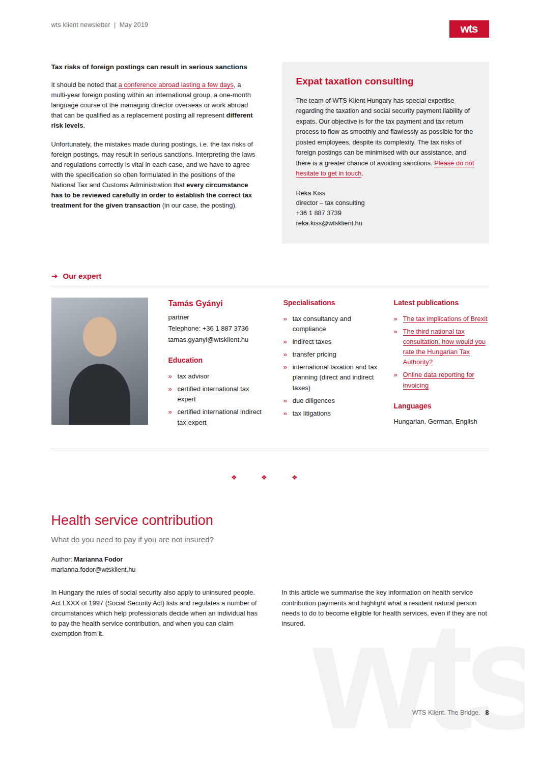wts klient newsletter | May 2019
wts
Tax risks of foreign postings can result in serious sanctions
It should be noted that a conference abroad lasting a few days, a multi-year foreign posting within an international group, a one-month language course of the managing director overseas or work abroad that can be qualified as a replacement posting all represent different risk levels.
Unfortunately, the mistakes made during postings, i.e. the tax risks of foreign postings, may result in serious sanctions. Interpreting the laws and regulations correctly is vital in each case, and we have to agree with the specification so often formulated in the positions of the National Tax and Customs Administration that every circumstance has to be reviewed carefully in order to establish the correct tax treatment for the given transaction (in our case, the posting).
Expat taxation consulting
The team of WTS Klient Hungary has special expertise regarding the taxation and social security payment liability of expats. Our objective is for the tax payment and tax return process to flow as smoothly and flawlessly as possible for the posted employees, despite its complexity. The tax risks of foreign postings can be minimised with our assistance, and there is a greater chance of avoiding sanctions. Please do not hesitate to get in touch.
Réka Kiss
director – tax consulting
+36 1 887 3739
reka.kiss@wtsklient.hu
➔
Our expert
Tamás Gyányi
partner
Telephone: +36 1 887 3736
tamas.gyanyi@wtsklient.hu
Education
tax advisor
certified international tax expert
certified international indirect tax expert
Specialisations
tax consultancy and compliance
indirect taxes
transfer pricing
international taxation and tax planning (direct and indirect taxes)
due diligences
tax litigations
Latest publications
The tax implications of Brexit
The third national tax consultation, how would you rate the Hungarian Tax Authority?
Online data reporting for invoicing
Languages
Hungarian, German, English
❖ ❖ ❖
Health service contribution
What do you need to pay if you are not insured?
Author: Marianna Fodor
marianna.fodor@wtsklient.hu
In Hungary the rules of social security also apply to uninsured people. Act LXXX of 1997 (Social Security Act) lists and regulates a number of circumstances which help professionals decide when an individual has to pay the health service contribution, and when you can claim exemption from it.
In this article we summarise the key information on health service contribution payments and highlight what a resident natural person needs to do to become eligible for health services, even if they are not insured.
wts
WTS Klient. The Bridge.8